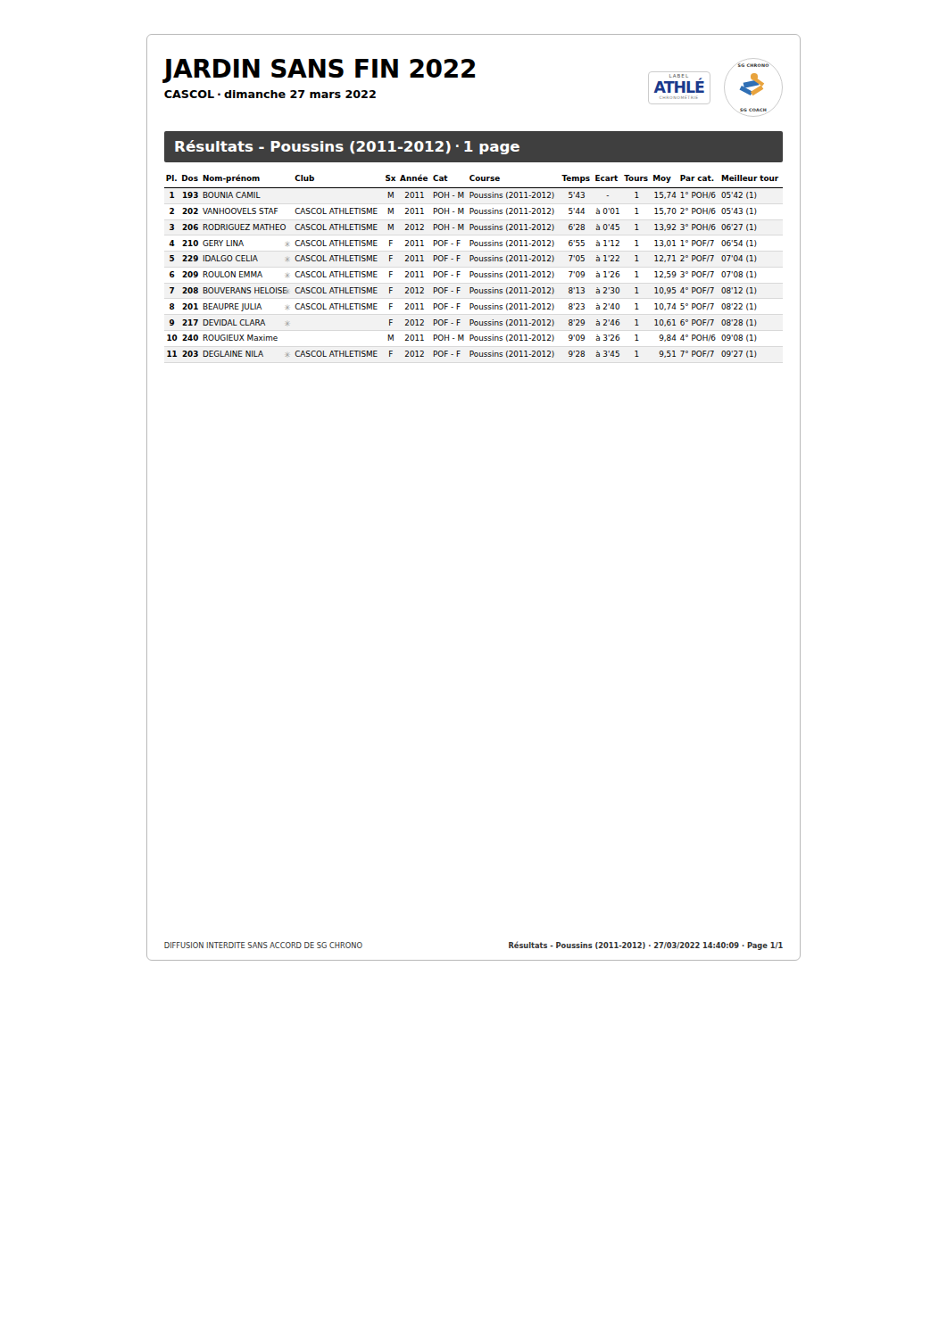JARDIN SANS FIN 2022
CASCOL·dimanche 27 mars 2022
LABEL ATHLÉ CHRONOMÉTRIE
SG CHRONO
SG COACH
Résultats - Poussins (2011-2012)·1 page
| Pl. | Dos | Nom-prénom | Club | Sx | Année | Cat | Course | Temps | Ecart | Tours | Moy | Par cat. | Meilleur tour |
| --- | --- | --- | --- | --- | --- | --- | --- | --- | --- | --- | --- | --- | --- |
| 1 | 193 | BOUNIA CAMIL | | M | 2011 | POH - M | Poussins (2011-2012) | 5'43 | - | 1 | 15,74 | 1° POH/6 | 05'42 (1) |
| 2 | 202 | VANHOOVELS STAF | CASCOL ATHLETISME | M | 2011 | POH - M | Poussins (2011-2012) | 5'44 | à 0'01 | 1 | 15,70 | 2° POH/6 | 05'43 (1) |
| 3 | 206 | RODRIGUEZ MATHEO | CASCOL ATHLETISME | M | 2012 | POH - M | Poussins (2011-2012) | 6'28 | à 0'45 | 1 | 13,92 | 3° POH/6 | 06'27 (1) |
| 4 | 210 | GERY LINA ✳ | CASCOL ATHLETISME | F | 2011 | POF - F | Poussins (2011-2012) | 6'55 | à 1'12 | 1 | 13,01 | 1° POF/7 | 06'54 (1) |
| 5 | 229 | IDALGO CELIA ✳ | CASCOL ATHLETISME | F | 2011 | POF - F | Poussins (2011-2012) | 7'05 | à 1'22 | 1 | 12,71 | 2° POF/7 | 07'04 (1) |
| 6 | 209 | ROULON EMMA ✳ | CASCOL ATHLETISME | F | 2011 | POF - F | Poussins (2011-2012) | 7'09 | à 1'26 | 1 | 12,59 | 3° POF/7 | 07'08 (1) |
| 7 | 208 | BOUVERANS HELOISE ✳ | CASCOL ATHLETISME | F | 2012 | POF - F | Poussins (2011-2012) | 8'13 | à 2'30 | 1 | 10,95 | 4° POF/7 | 08'12 (1) |
| 8 | 201 | BEAUPRE JULIA ✳ | CASCOL ATHLETISME | F | 2011 | POF - F | Poussins (2011-2012) | 8'23 | à 2'40 | 1 | 10,74 | 5° POF/7 | 08'22 (1) |
| 9 | 217 | DEVIDAL CLARA ✳ | | F | 2012 | POF - F | Poussins (2011-2012) | 8'29 | à 2'46 | 1 | 10,61 | 6° POF/7 | 08'28 (1) |
| 10 | 240 | ROUGIEUX Maxime | | M | 2011 | POH - M | Poussins (2011-2012) | 9'09 | à 3'26 | 1 | 9,84 | 4° POH/6 | 09'08 (1) |
| 11 | 203 | DEGLAINE NILA ✳ | CASCOL ATHLETISME | F | 2012 | POF - F | Poussins (2011-2012) | 9'28 | à 3'45 | 1 | 9,51 | 7° POF/7 | 09'27 (1) |
DIFFUSION INTERDITE SANS ACCORD DE SG CHRONO
Résultats - Poussins (2011-2012) · 27/03/2022 14:40:09 · Page 1/1